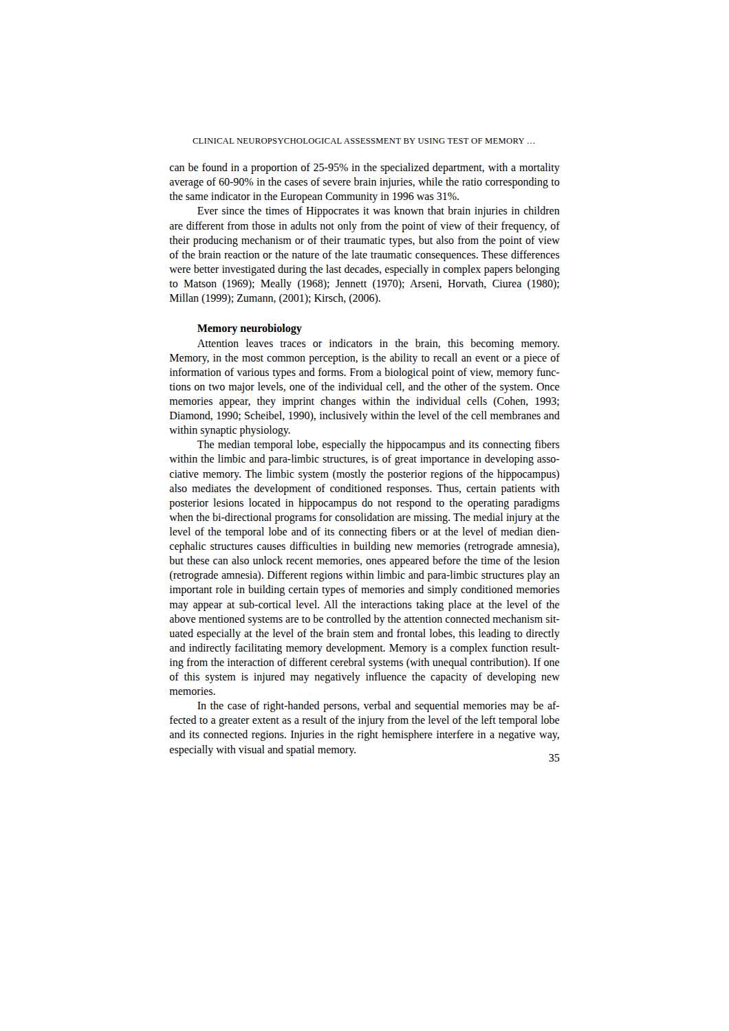CLINICAL NEUROPSYCHOLOGICAL ASSESSMENT BY USING TEST OF MEMORY …
can be found in a proportion of 25-95% in the specialized department, with a mortality average of 60-90% in the cases of severe brain injuries, while the ratio corresponding to the same indicator in the European Community in 1996 was 31%.
Ever since the times of Hippocrates it was known that brain injuries in children are different from those in adults not only from the point of view of their frequency, of their producing mechanism or of their traumatic types, but also from the point of view of the brain reaction or the nature of the late traumatic consequences. These differences were better investigated during the last decades, especially in complex papers belonging to Matson (1969); Meally (1968); Jennett (1970); Arseni, Horvath, Ciurea (1980); Millan (1999); Zumann, (2001); Kirsch, (2006).
Memory neurobiology
Attention leaves traces or indicators in the brain, this becoming memory. Memory, in the most common perception, is the ability to recall an event or a piece of information of various types and forms. From a biological point of view, memory functions on two major levels, one of the individual cell, and the other of the system. Once memories appear, they imprint changes within the individual cells (Cohen, 1993; Diamond, 1990; Scheibel, 1990), inclusively within the level of the cell membranes and within synaptic physiology.
The median temporal lobe, especially the hippocampus and its connecting fibers within the limbic and para-limbic structures, is of great importance in developing associative memory. The limbic system (mostly the posterior regions of the hippocampus) also mediates the development of conditioned responses. Thus, certain patients with posterior lesions located in hippocampus do not respond to the operating paradigms when the bi-directional programs for consolidation are missing. The medial injury at the level of the temporal lobe and of its connecting fibers or at the level of median diencephalic structures causes difficulties in building new memories (retrograde amnesia), but these can also unlock recent memories, ones appeared before the time of the lesion (retrograde amnesia). Different regions within limbic and para-limbic structures play an important role in building certain types of memories and simply conditioned memories may appear at sub-cortical level. All the interactions taking place at the level of the above mentioned systems are to be controlled by the attention connected mechanism situated especially at the level of the brain stem and frontal lobes, this leading to directly and indirectly facilitating memory development. Memory is a complex function resulting from the interaction of different cerebral systems (with unequal contribution). If one of this system is injured may negatively influence the capacity of developing new memories.
In the case of right-handed persons, verbal and sequential memories may be affected to a greater extent as a result of the injury from the level of the left temporal lobe and its connected regions. Injuries in the right hemisphere interfere in a negative way, especially with visual and spatial memory.
35